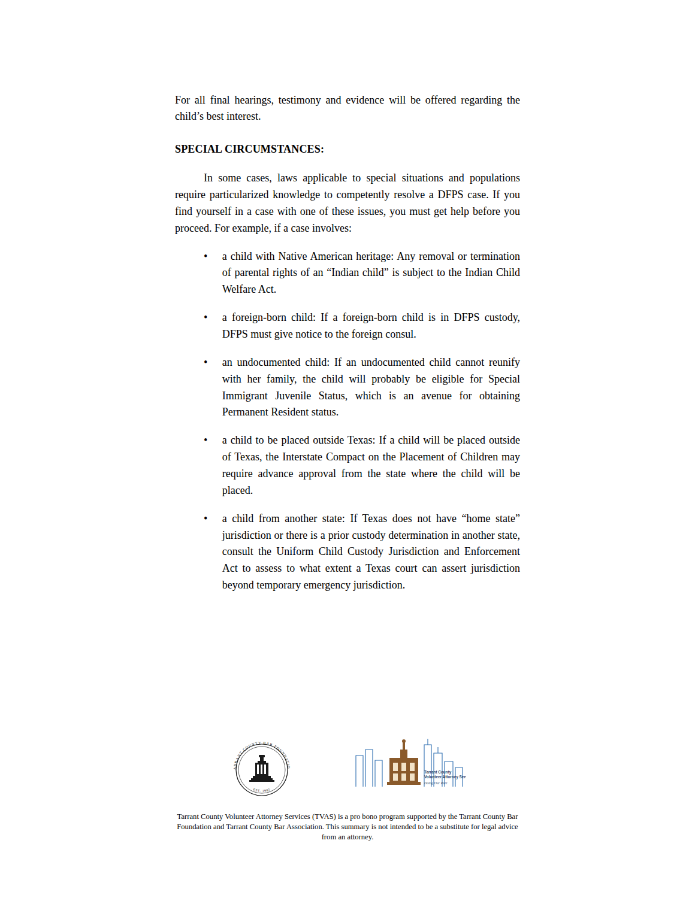For all final hearings, testimony and evidence will be offered regarding the child’s best interest.
Special Circumstances:
In some cases, laws applicable to special situations and populations require particularized knowledge to competently resolve a DFPS case. If you find yourself in a case with one of these issues, you must get help before you proceed. For example, if a case involves:
a child with Native American heritage: Any removal or termination of parental rights of an “Indian child” is subject to the Indian Child Welfare Act.
a foreign-born child: If a foreign-born child is in DFPS custody, DFPS must give notice to the foreign consul.
an undocumented child: If an undocumented child cannot reunify with her family, the child will probably be eligible for Special Immigrant Juvenile Status, which is an avenue for obtaining Permanent Resident status.
a child to be placed outside Texas: If a child will be placed outside of Texas, the Interstate Compact on the Placement of Children may require advance approval from the state where the child will be placed.
a child from another state: If Texas does not have “home state” jurisdiction or there is a prior custody determination in another state, consult the Uniform Child Custody Jurisdiction and Enforcement Act to assess to what extent a Texas court can assert jurisdiction beyond temporary emergency jurisdiction.
TARRANT COUNTY BAR FOUNDATION EST. 1985
Tarrant County Volunteer Attorney Services Doing Our Part
Tarrant County Volunteer Attorney Services (TVAS) is a pro bono program supported by the Tarrant County Bar Foundation and Tarrant County Bar Association. This summary is not intended to be a substitute for legal advice from an attorney.